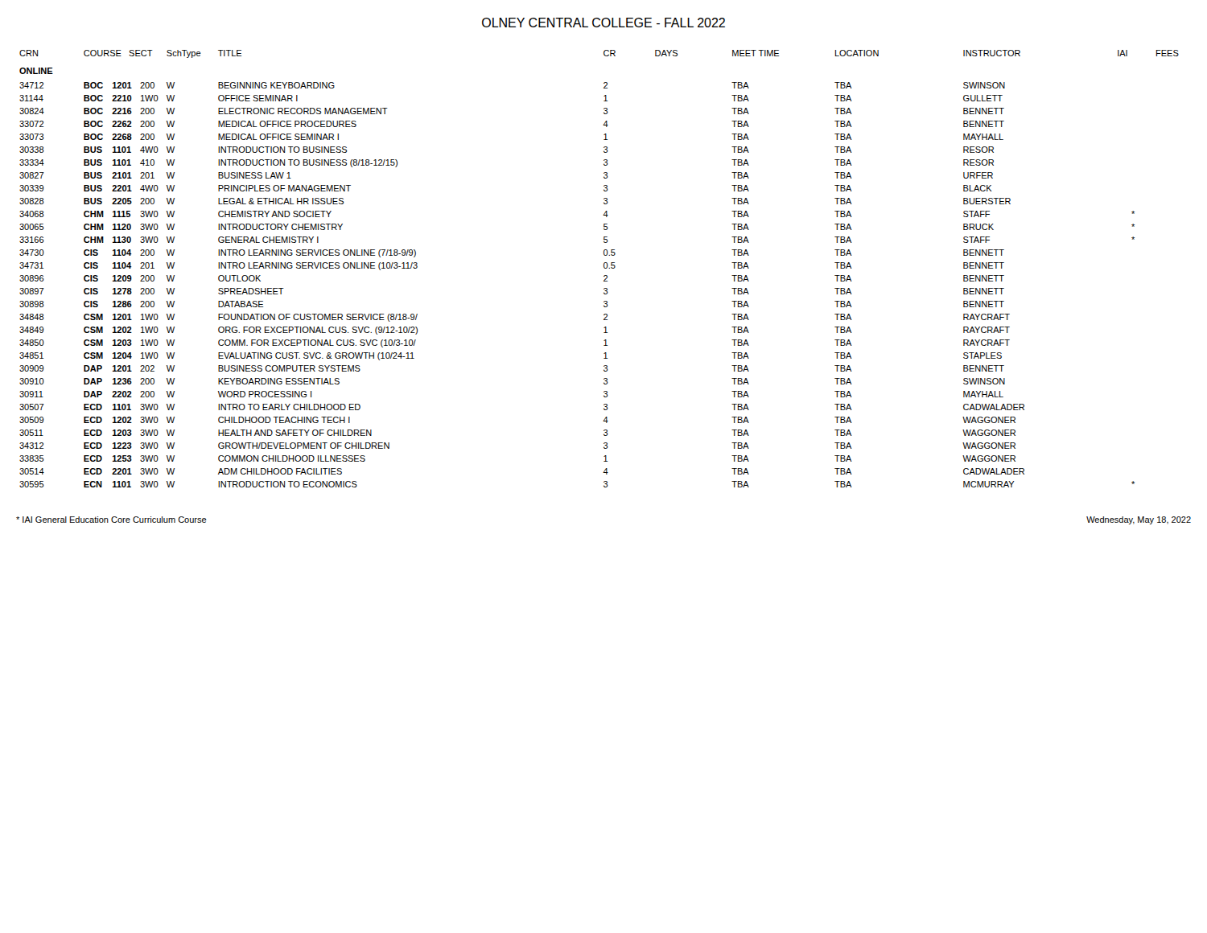OLNEY CENTRAL COLLEGE - FALL 2022
| CRN | COURSE SECT | SchType | TITLE | CR | DAYS | MEET TIME | LOCATION | INSTRUCTOR | IAI | FEES |
| --- | --- | --- | --- | --- | --- | --- | --- | --- | --- | --- |
| ONLINE |
| 34712 | BOC | 1201 | 200 | W | BEGINNING KEYBOARDING | 2 | | TBA | TBA | SWINSON | | |
| 31144 | BOC | 2210 | 1W0 | W | OFFICE SEMINAR I | 1 | | TBA | TBA | GULLETT | | |
| 30824 | BOC | 2216 | 200 | W | ELECTRONIC RECORDS MANAGEMENT | 3 | | TBA | TBA | BENNETT | | |
| 33072 | BOC | 2262 | 200 | W | MEDICAL OFFICE PROCEDURES | 4 | | TBA | TBA | BENNETT | | |
| 33073 | BOC | 2268 | 200 | W | MEDICAL OFFICE SEMINAR I | 1 | | TBA | TBA | MAYHALL | | |
| 30338 | BUS | 1101 | 4W0 | W | INTRODUCTION TO BUSINESS | 3 | | TBA | TBA | RESOR | | |
| 33334 | BUS | 1101 | 410 | W | INTRODUCTION TO BUSINESS (8/18-12/15) | 3 | | TBA | TBA | RESOR | | |
| 30827 | BUS | 2101 | 201 | W | BUSINESS LAW 1 | 3 | | TBA | TBA | URFER | | |
| 30339 | BUS | 2201 | 4W0 | W | PRINCIPLES OF MANAGEMENT | 3 | | TBA | TBA | BLACK | | |
| 30828 | BUS | 2205 | 200 | W | LEGAL & ETHICAL HR ISSUES | 3 | | TBA | TBA | BUERSTER | | |
| 34068 | CHM | 1115 | 3W0 | W | CHEMISTRY AND SOCIETY | 4 | | TBA | TBA | STAFF | * | |
| 30065 | CHM | 1120 | 3W0 | W | INTRODUCTORY CHEMISTRY | 5 | | TBA | TBA | BRUCK | * | |
| 33166 | CHM | 1130 | 3W0 | W | GENERAL CHEMISTRY I | 5 | | TBA | TBA | STAFF | * | |
| 34730 | CIS | 1104 | 200 | W | INTRO LEARNING SERVICES ONLINE (7/18-9/9) | 0.5 | | TBA | TBA | BENNETT | | |
| 34731 | CIS | 1104 | 201 | W | INTRO LEARNING SERVICES ONLINE (10/3-11/3 | 0.5 | | TBA | TBA | BENNETT | | |
| 30896 | CIS | 1209 | 200 | W | OUTLOOK | 2 | | TBA | TBA | BENNETT | | |
| 30897 | CIS | 1278 | 200 | W | SPREADSHEET | 3 | | TBA | TBA | BENNETT | | |
| 30898 | CIS | 1286 | 200 | W | DATABASE | 3 | | TBA | TBA | BENNETT | | |
| 34848 | CSM | 1201 | 1W0 | W | FOUNDATION OF CUSTOMER SERVICE (8/18-9/ | 2 | | TBA | TBA | RAYCRAFT | | |
| 34849 | CSM | 1202 | 1W0 | W | ORG. FOR EXCEPTIONAL CUS. SVC. (9/12-10/2) | 1 | | TBA | TBA | RAYCRAFT | | |
| 34850 | CSM | 1203 | 1W0 | W | COMM. FOR EXCEPTIONAL CUS. SVC (10/3-10/ | 1 | | TBA | TBA | RAYCRAFT | | |
| 34851 | CSM | 1204 | 1W0 | W | EVALUATING CUST. SVC. & GROWTH (10/24-11 | 1 | | TBA | TBA | STAPLES | | |
| 30909 | DAP | 1201 | 202 | W | BUSINESS COMPUTER SYSTEMS | 3 | | TBA | TBA | BENNETT | | |
| 30910 | DAP | 1236 | 200 | W | KEYBOARDING ESSENTIALS | 3 | | TBA | TBA | SWINSON | | |
| 30911 | DAP | 2202 | 200 | W | WORD PROCESSING I | 3 | | TBA | TBA | MAYHALL | | |
| 30507 | ECD | 1101 | 3W0 | W | INTRO TO EARLY CHILDHOOD ED | 3 | | TBA | TBA | CADWALADER | | |
| 30509 | ECD | 1202 | 3W0 | W | CHILDHOOD TEACHING TECH I | 4 | | TBA | TBA | WAGGONER | | |
| 30511 | ECD | 1203 | 3W0 | W | HEALTH AND SAFETY OF CHILDREN | 3 | | TBA | TBA | WAGGONER | | |
| 34312 | ECD | 1223 | 3W0 | W | GROWTH/DEVELOPMENT OF CHILDREN | 3 | | TBA | TBA | WAGGONER | | |
| 33835 | ECD | 1253 | 3W0 | W | COMMON CHILDHOOD ILLNESSES | 1 | | TBA | TBA | WAGGONER | | |
| 30514 | ECD | 2201 | 3W0 | W | ADM CHILDHOOD FACILITIES | 4 | | TBA | TBA | CADWALADER | | |
| 30595 | ECN | 1101 | 3W0 | W | INTRODUCTION TO ECONOMICS | 3 | | TBA | TBA | MCMURRAY | * | |
* IAI General Education Core Curriculum Course Wednesday, May 18, 2022